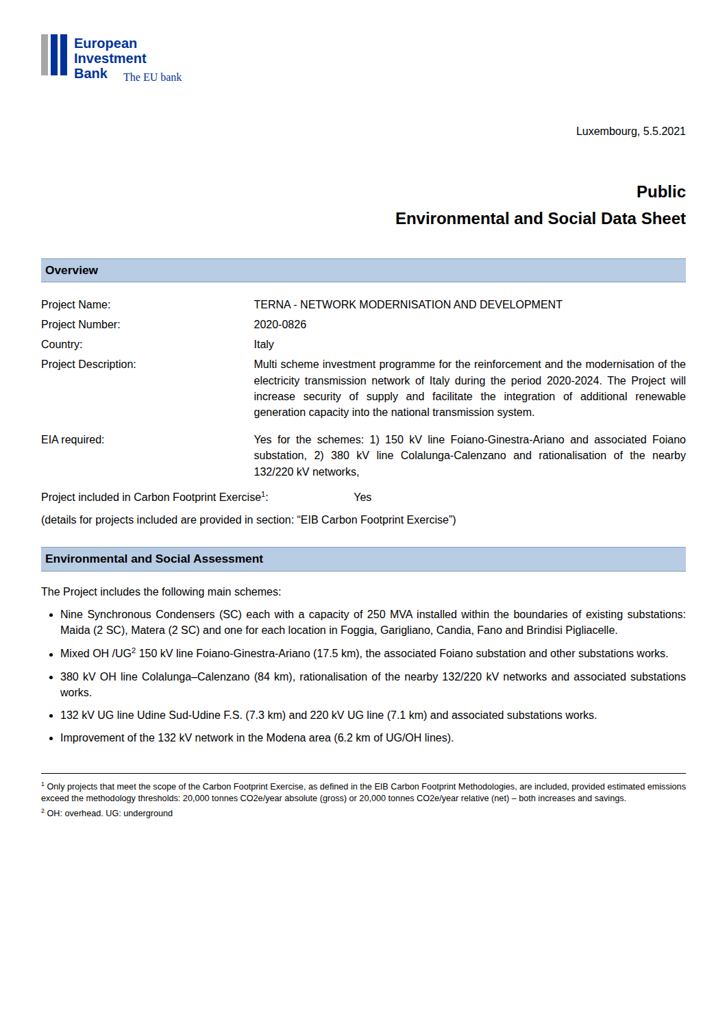Luxembourg, 5.5.2021
Public
Environmental and Social Data Sheet
Overview
| Project Name: | TERNA - NETWORK MODERNISATION AND DEVELOPMENT |
| Project Number: | 2020-0826 |
| Country: | Italy |
| Project Description: | Multi scheme investment programme for the reinforcement and the modernisation of the electricity transmission network of Italy during the period 2020-2024. The Project will increase security of supply and facilitate the integration of additional renewable generation capacity into the national transmission system. |
| EIA required: | Yes for the schemes: 1) 150 kV line Foiano-Ginestra-Ariano and associated Foiano substation, 2) 380 kV line Colalunga-Calenzano and rationalisation of the nearby 132/220 kV networks, |
Project included in Carbon Footprint Exercise1: Yes
(details for projects included are provided in section: “EIB Carbon Footprint Exercise”)
Environmental and Social Assessment
The Project includes the following main schemes:
Nine Synchronous Condensers (SC) each with a capacity of 250 MVA installed within the boundaries of existing substations: Maida (2 SC), Matera (2 SC) and one for each location in Foggia, Garigliano, Candia, Fano and Brindisi Pigliacelle.
Mixed OH /UG2 150 kV line Foiano-Ginestra-Ariano (17.5 km), the associated Foiano substation and other substations works.
380 kV OH line Colalunga–Calenzano (84 km), rationalisation of the nearby 132/220 kV networks and associated substations works.
132 kV UG line Udine Sud-Udine F.S. (7.3 km) and 220 kV UG line (7.1 km) and associated substations works.
Improvement of the 132 kV network in the Modena area (6.2 km of UG/OH lines).
1 Only projects that meet the scope of the Carbon Footprint Exercise, as defined in the EIB Carbon Footprint Methodologies, are included, provided estimated emissions exceed the methodology thresholds: 20,000 tonnes CO2e/year absolute (gross) or 20,000 tonnes CO2e/year relative (net) – both increases and savings.
2 OH: overhead. UG: underground